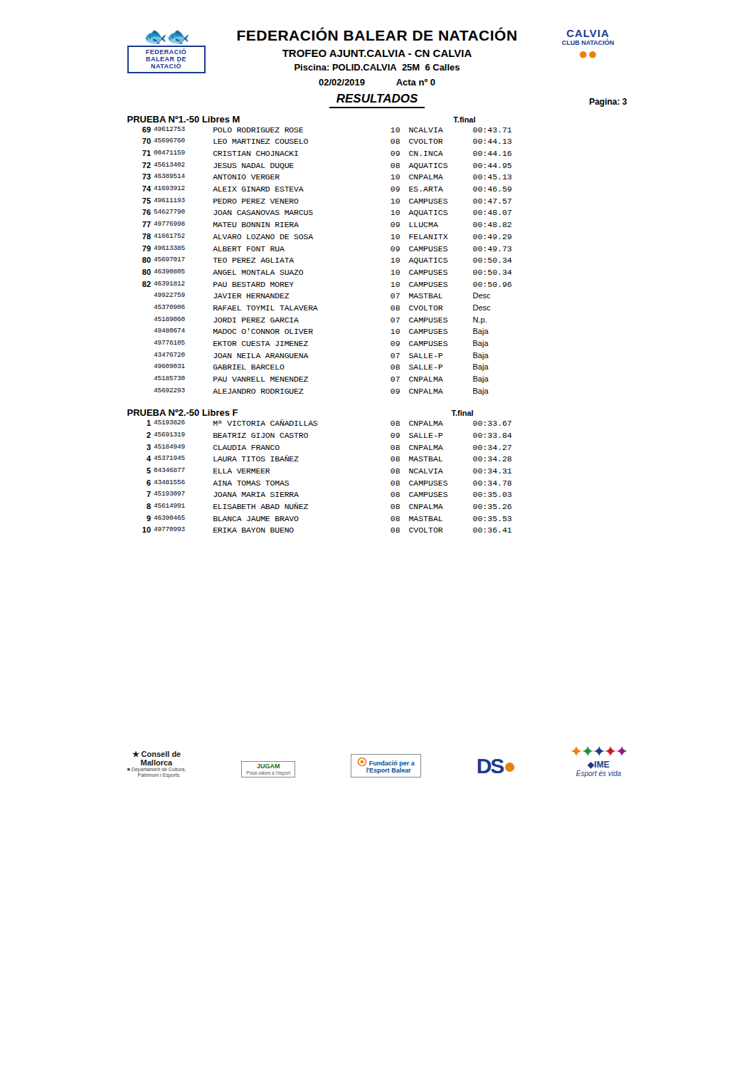🐟🐟
FEDERACIÓ
BALEAR DE
NATACIÓ
FEDERACIÓN BALEAR DE NATACIÓN
TROFEO AJUNT.CALVIA - CN CALVIA
Piscina: POLID.CALVIA 25M 6 Calles
02/02/2019 Acta nº 0
CALVIA
CLUB NATACIÓN
●●
RESULTADOS
Pagina: 3
PRUEBA Nº1.-50 Libres M
T.final
| 69 | 49612753 | POLO RODRIGUEZ ROSE | 10 | NCALVIA | 00:43.71 |
| 70 | 45696760 | LEO MARTINEZ COUSELO | 08 | CVOLTOR | 00:44.13 |
| 71 | 00471159 | CRISTIAN CHOJNACKI | 09 | CN.INCA | 00:44.16 |
| 72 | 45613402 | JESUS NADAL DUQUE | 08 | AQUATICS | 00:44.95 |
| 73 | 46389514 | ANTONIO VERGER | 10 | CNPALMA | 00:45.13 |
| 74 | 41693912 | ALEIX GINARD ESTEVA | 09 | ES.ARTA | 00:46.59 |
| 75 | 49611193 | PEDRO PEREZ VENERO | 10 | CAMPUSES | 00:47.57 |
| 76 | 54627790 | JOAN CASANOVAS MARCUS | 10 | AQUATICS | 00:48.07 |
| 77 | 49776998 | MATEU BONNIN RIERA | 09 | LLUCMA | 00:48.82 |
| 78 | 41661752 | ALVARO LOZANO DE SOSA | 10 | FELANITX | 00:49.29 |
| 79 | 49613385 | ALBERT FONT RUA | 09 | CAMPUSES | 00:49.73 |
| 80 | 45697017 | TEO PEREZ AGLIATA | 10 | AQUATICS | 00:50.34 |
| 80 | 46390805 | ANGEL MONTALA SUAZO | 10 | CAMPUSES | 00:50.34 |
| 82 | 46391812 | PAU BESTARD MOREY | 10 | CAMPUSES | 00:50.96 |
| | 49922759 | JAVIER HERNANDEZ | 07 | MASTBAL | Desc |
| | 45370906 | RAFAEL TOYMIL TALAVERA | 08 | CVOLTOR | Desc |
| | 45189060 | JORDI PEREZ GARCIA | 07 | CAMPUSES | N.p. |
| | 49480674 | MADOC O'CONNOR OLIVER | 10 | CAMPUSES | Baja |
| | 49776105 | EKTOR CUESTA JIMENEZ | 09 | CAMPUSES | Baja |
| | 43476720 | JOAN NEILA ARANGUENA | 07 | SALLE-P | Baja |
| | 49609031 | GABRIEL BARCELO | 08 | SALLE-P | Baja |
| | 45185730 | PAU VANRELL MENENDEZ | 07 | CNPALMA | Baja |
| | 45692293 | ALEJANDRO RODRIGUEZ | 09 | CNPALMA | Baja |
PRUEBA Nº2.-50 Libres F
T.final
| 1 | 45193826 | Mª VICTORIA CAÑADILLAS | 08 | CNPALMA | 00:33.67 |
| 2 | 45691319 | BEATRIZ GIJON CASTRO | 09 | SALLE-P | 00:33.84 |
| 3 | 45184949 | CLAUDIA FRANCO | 08 | CNPALMA | 00:34.27 |
| 4 | 45371945 | LAURA TITOS IBAÑEZ | 08 | MASTBAL | 00:34.28 |
| 5 | 04346877 | ELLA VERMEER | 08 | NCALVIA | 00:34.31 |
| 6 | 43481556 | AINA TOMAS TOMAS | 08 | CAMPUSES | 00:34.78 |
| 7 | 45193097 | JOANA MARIA SIERRA | 08 | CAMPUSES | 00:35.03 |
| 8 | 45614991 | ELISABETH ABAD NUÑEZ | 08 | CNPALMA | 00:35.26 |
| 9 | 46390465 | BLANCA JAUME BRAVO | 08 | MASTBAL | 00:35.53 |
| 10 | 49770993 | ERIKA BAYON BUENO | 08 | CVOLTOR | 00:36.41 |
★ Consell de
Mallorca
■ Departament de Cultura,
Patrimoni i Esports
JUGAM
Posa valors a l'esport
⦿ Fundació per a
l'Esport Balear
DS●
✦✦✦✦✦
◆IME
Esport és vida